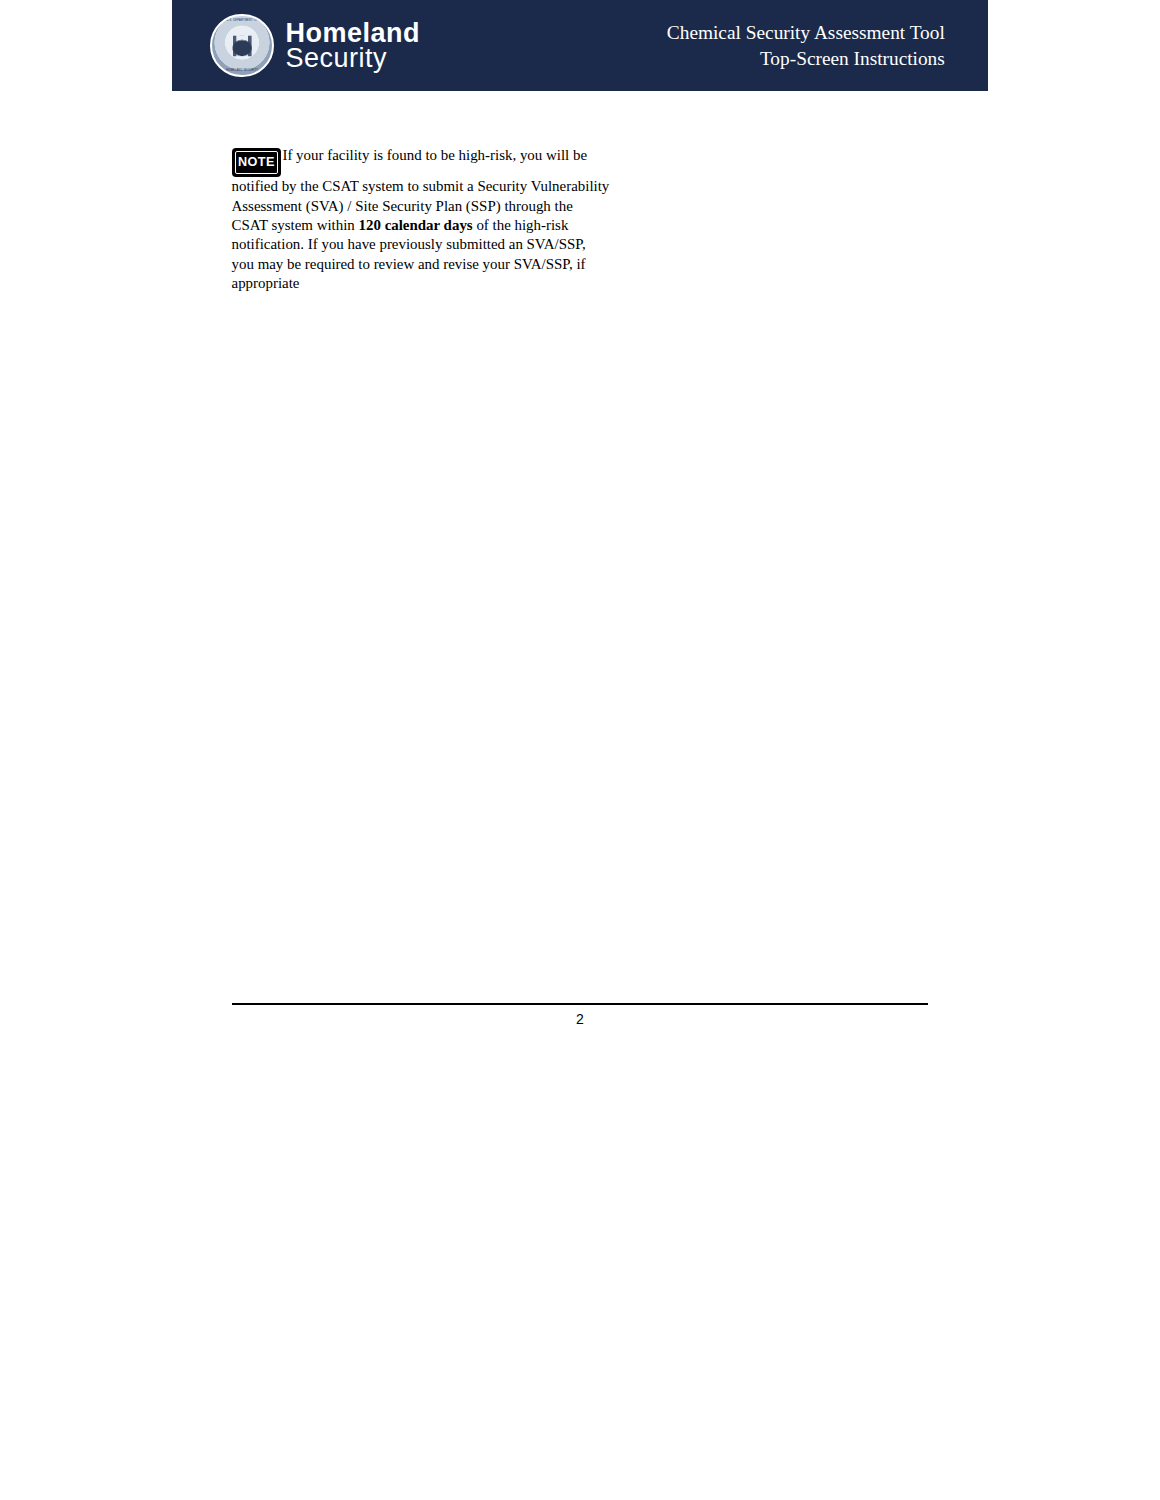Homeland Security
Chemical Security Assessment Tool
Top-Screen Instructions
NOTEIf your facility is found to be high-risk, you will be notified by the CSAT system to submit a Security Vulnerability Assessment (SVA) / Site Security Plan (SSP) through the CSAT system within 120 calendar days of the high-risk notification. If you have previously submitted an SVA/SSP, you may be required to review and revise your SVA/SSP, if appropriate
2